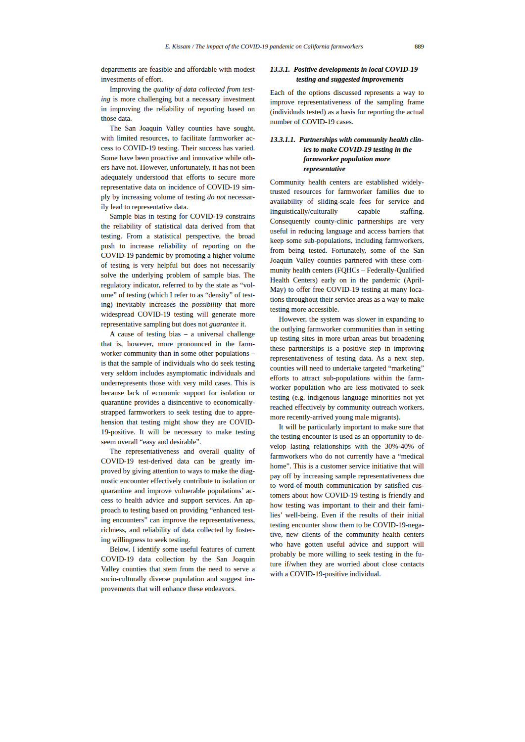E. Kissam / The impact of the COVID-19 pandemic on California farmworkers 889
departments are feasible and affordable with modest investments of effort.
Improving the quality of data collected from testing is more challenging but a necessary investment in improving the reliability of reporting based on those data.
The San Joaquin Valley counties have sought, with limited resources, to facilitate farmworker access to COVID-19 testing. Their success has varied. Some have been proactive and innovative while others have not. However, unfortunately, it has not been adequately understood that efforts to secure more representative data on incidence of COVID-19 simply by increasing volume of testing do not necessarily lead to representative data.
Sample bias in testing for COVID-19 constrains the reliability of statistical data derived from that testing. From a statistical perspective, the broad push to increase reliability of reporting on the COVID-19 pandemic by promoting a higher volume of testing is very helpful but does not necessarily solve the underlying problem of sample bias. The regulatory indicator, referred to by the state as “volume” of testing (which I refer to as “density” of testing) inevitably increases the possibility that more widespread COVID-19 testing will generate more representative sampling but does not guarantee it.
A cause of testing bias – a universal challenge that is, however, more pronounced in the farmworker community than in some other populations – is that the sample of individuals who do seek testing very seldom includes asymptomatic individuals and underrepresents those with very mild cases. This is because lack of economic support for isolation or quarantine provides a disincentive to economically-strapped farmworkers to seek testing due to apprehension that testing might show they are COVID-19-positive. It will be necessary to make testing seem overall “easy and desirable”.
The representativeness and overall quality of COVID-19 test-derived data can be greatly improved by giving attention to ways to make the diagnostic encounter effectively contribute to isolation or quarantine and improve vulnerable populations’ access to health advice and support services. An approach to testing based on providing “enhanced testing encounters” can improve the representativeness, richness, and reliability of data collected by fostering willingness to seek testing.
Below, I identify some useful features of current COVID-19 data collection by the San Joaquin Valley counties that stem from the need to serve a socio-culturally diverse population and suggest improvements that will enhance these endeavors.
13.3.1. Positive developments in local COVID-19 testing and suggested improvements
Each of the options discussed represents a way to improve representativeness of the sampling frame (individuals tested) as a basis for reporting the actual number of COVID-19 cases.
13.3.1.1. Partnerships with community health clinics to make COVID-19 testing in the farmworker population more representative
Community health centers are established widely-trusted resources for farmworker families due to availability of sliding-scale fees for service and linguistically/culturally capable staffing. Consequently county-clinic partnerships are very useful in reducing language and access barriers that keep some sub-populations, including farmworkers, from being tested. Fortunately, some of the San Joaquin Valley counties partnered with these community health centers (FQHCs – Federally-Qualified Health Centers) early on in the pandemic (April-May) to offer free COVID-19 testing at many locations throughout their service areas as a way to make testing more accessible.
However, the system was slower in expanding to the outlying farmworker communities than in setting up testing sites in more urban areas but broadening these partnerships is a positive step in improving representativeness of testing data. As a next step, counties will need to undertake targeted “marketing” efforts to attract sub-populations within the farmworker population who are less motivated to seek testing (e.g. indigenous language minorities not yet reached effectively by community outreach workers, more recently-arrived young male migrants).
It will be particularly important to make sure that the testing encounter is used as an opportunity to develop lasting relationships with the 30%-40% of farmworkers who do not currently have a “medical home”. This is a customer service initiative that will pay off by increasing sample representativeness due to word-of-mouth communication by satisfied customers about how COVID-19 testing is friendly and how testing was important to their and their families’ well-being. Even if the results of their initial testing encounter show them to be COVID-19-negative, new clients of the community health centers who have gotten useful advice and support will probably be more willing to seek testing in the future if/when they are worried about close contacts with a COVID-19-positive individual.